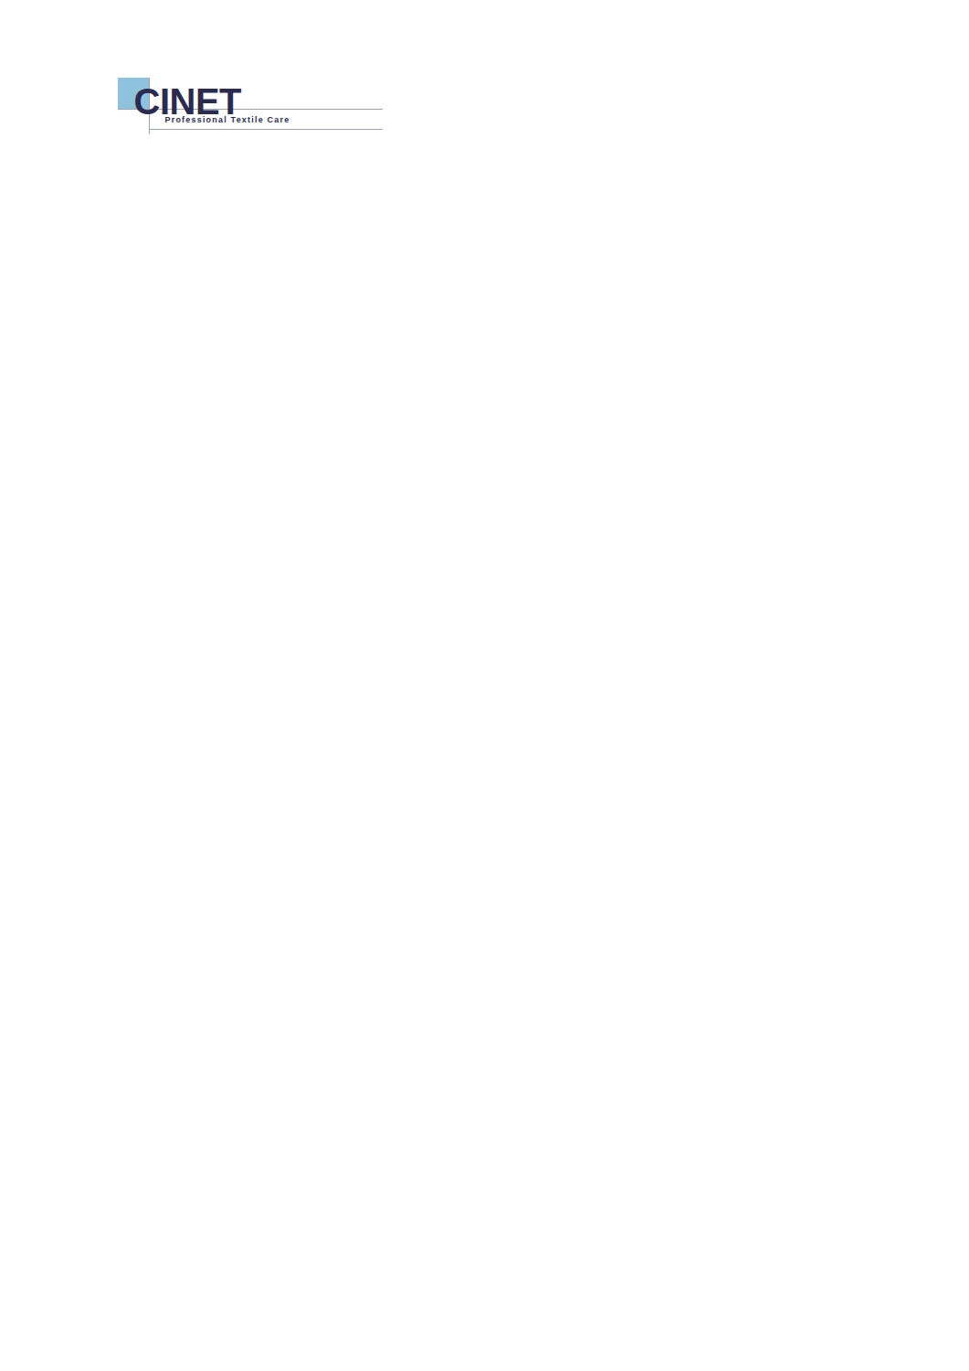CINET
Professional Textile Care